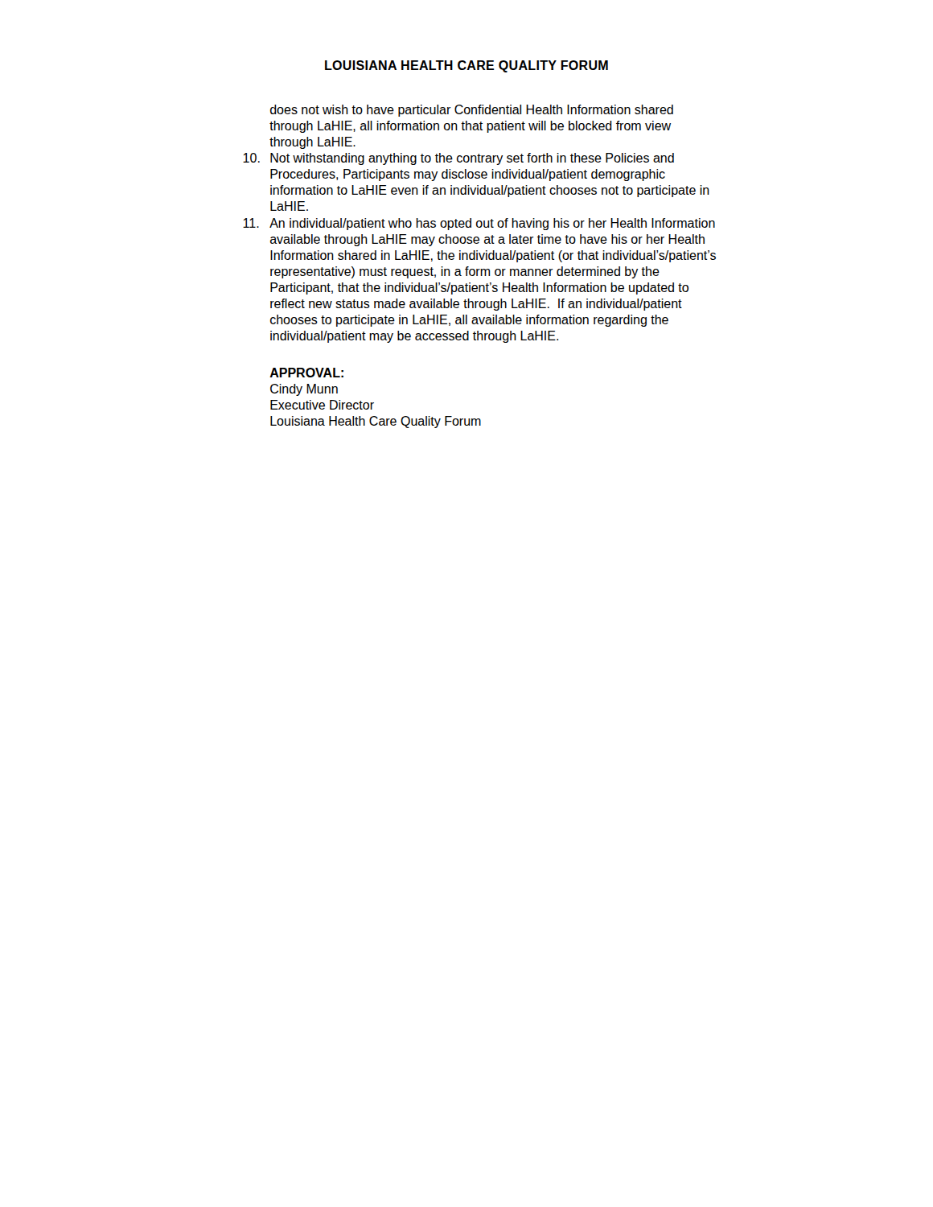LOUISIANA HEALTH CARE QUALITY FORUM
does not wish to have particular Confidential Health Information shared through LaHIE, all information on that patient will be blocked from view through LaHIE.
10. Not withstanding anything to the contrary set forth in these Policies and Procedures, Participants may disclose individual/patient demographic information to LaHIE even if an individual/patient chooses not to participate in LaHIE.
11. An individual/patient who has opted out of having his or her Health Information available through LaHIE may choose at a later time to have his or her Health Information shared in LaHIE, the individual/patient (or that individual’s/patient’s representative) must request, in a form or manner determined by the Participant, that the individual’s/patient’s Health Information be updated to reflect new status made available through LaHIE. If an individual/patient chooses to participate in LaHIE, all available information regarding the individual/patient may be accessed through LaHIE.
APPROVAL:
Cindy Munn
Executive Director
Louisiana Health Care Quality Forum